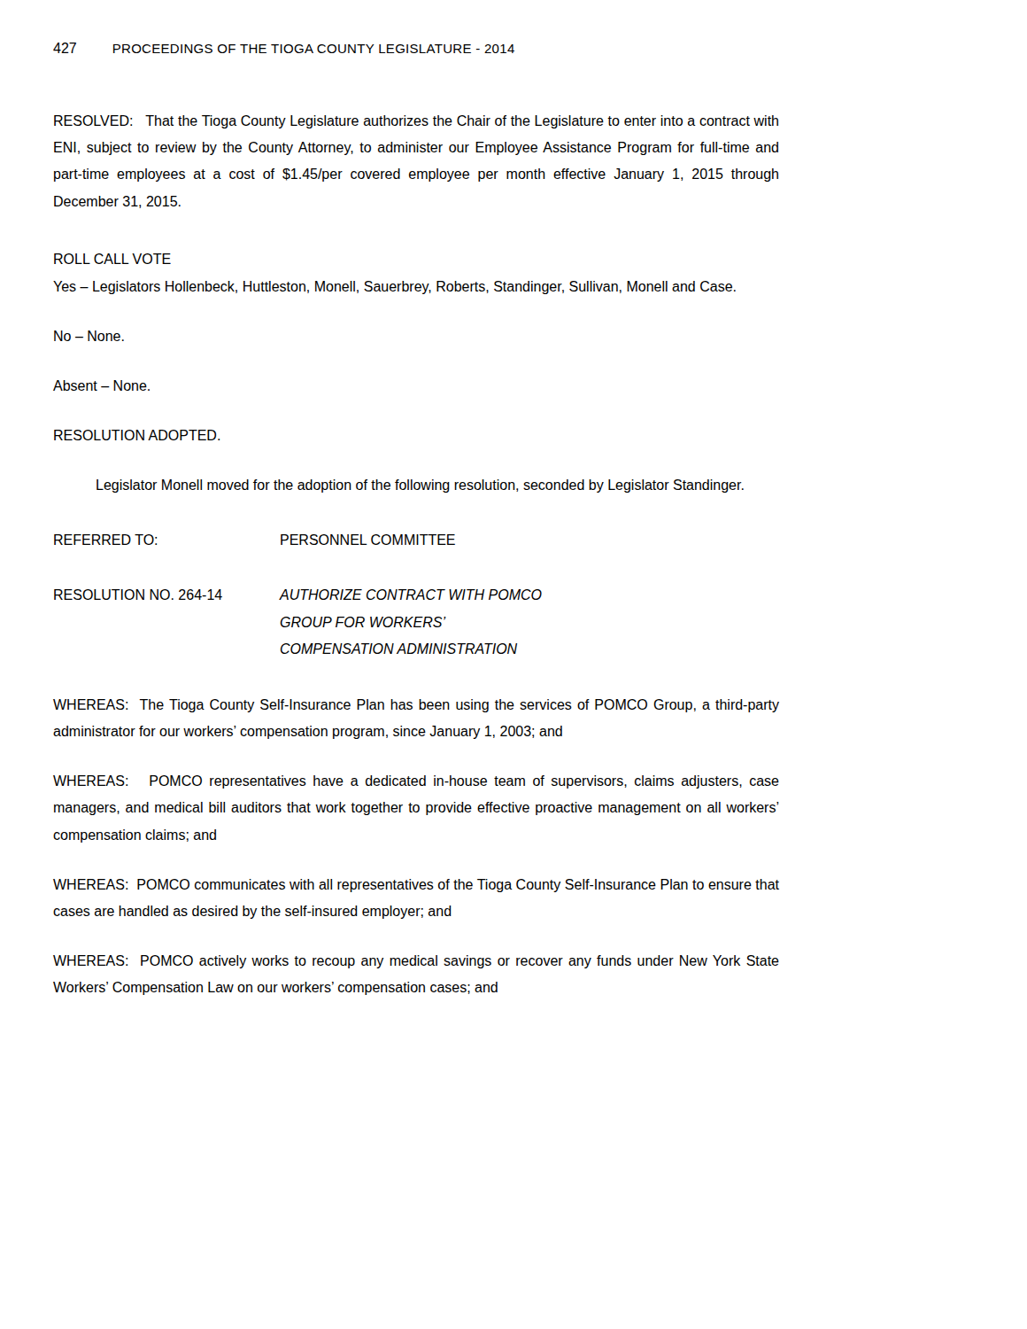427 PROCEEDINGS OF THE TIOGA COUNTY LEGISLATURE - 2014
RESOLVED: That the Tioga County Legislature authorizes the Chair of the Legislature to enter into a contract with ENI, subject to review by the County Attorney, to administer our Employee Assistance Program for full-time and part-time employees at a cost of $1.45/per covered employee per month effective January 1, 2015 through December 31, 2015.
ROLL CALL VOTE
Yes – Legislators Hollenbeck, Huttleston, Monell, Sauerbrey, Roberts, Standinger, Sullivan, Monell and Case.
No – None.
Absent – None.
RESOLUTION ADOPTED.
Legislator Monell moved for the adoption of the following resolution, seconded by Legislator Standinger.
| REFERRED TO: | PERSONNEL COMMITTEE |
| RESOLUTION NO. 264-14 | AUTHORIZE CONTRACT WITH POMCO GROUP FOR WORKERS’ COMPENSATION ADMINISTRATION |
WHEREAS: The Tioga County Self-Insurance Plan has been using the services of POMCO Group, a third-party administrator for our workers’ compensation program, since January 1, 2003; and
WHEREAS: POMCO representatives have a dedicated in-house team of supervisors, claims adjusters, case managers, and medical bill auditors that work together to provide effective proactive management on all workers’ compensation claims; and
WHEREAS: POMCO communicates with all representatives of the Tioga County Self-Insurance Plan to ensure that cases are handled as desired by the self-insured employer; and
WHEREAS: POMCO actively works to recoup any medical savings or recover any funds under New York State Workers’ Compensation Law on our workers’ compensation cases; and